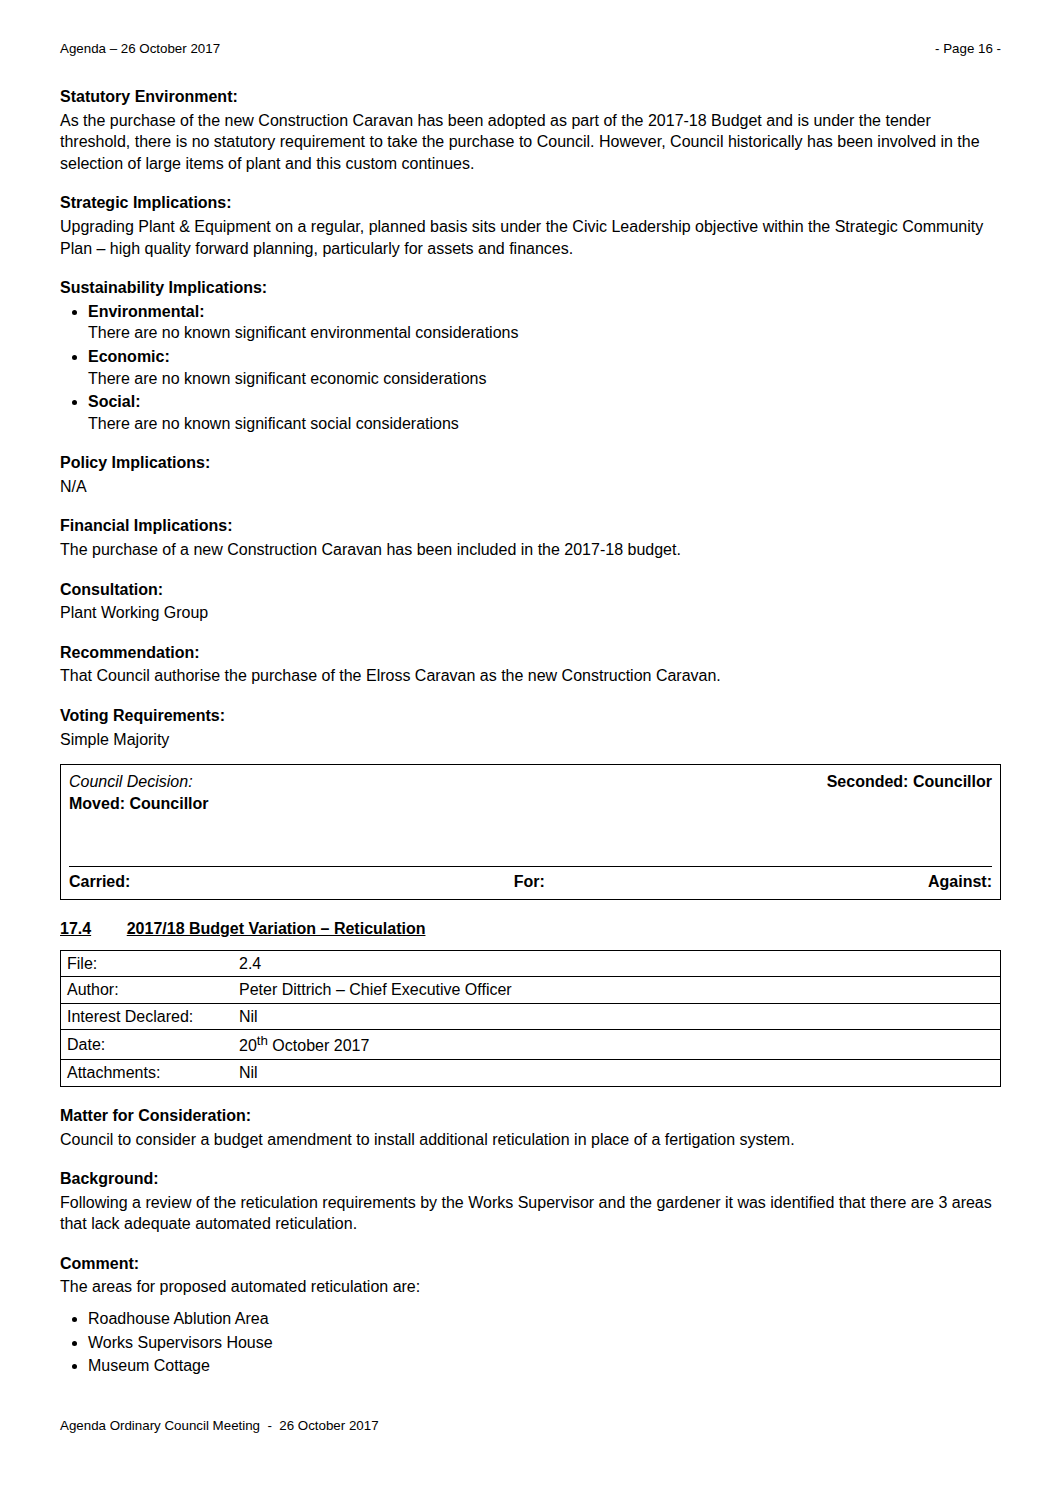Agenda – 26 October 2017 - Page 16 -
Statutory Environment:
As the purchase of the new Construction Caravan has been adopted as part of the 2017-18 Budget and is under the tender threshold, there is no statutory requirement to take the purchase to Council. However, Council historically has been involved in the selection of large items of plant and this custom continues.
Strategic Implications:
Upgrading Plant & Equipment on a regular, planned basis sits under the Civic Leadership objective within the Strategic Community Plan – high quality forward planning, particularly for assets and finances.
Sustainability Implications:
Environmental:
There are no known significant environmental considerations
Economic:
There are no known significant economic considerations
Social:
There are no known significant social considerations
Policy Implications:
N/A
Financial Implications:
The purchase of a new Construction Caravan has been included in the 2017-18 budget.
Consultation:
Plant Working Group
Recommendation:
That Council authorise the purchase of the Elross Caravan as the new Construction Caravan.
Voting Requirements:
Simple Majority
Council Decision:
Moved: Councillor Seconded: Councillor
Carried: For: Against:
17.4 2017/18 Budget Variation – Reticulation
| File: | 2.4 |
| Author: | Peter Dittrich – Chief Executive Officer |
| Interest Declared: | Nil |
| Date: | 20 th October 2017 |
| Attachments: | Nil |
Matter for Consideration:
Council to consider a budget amendment to install additional reticulation in place of a fertigation system.
Background:
Following a review of the reticulation requirements by the Works Supervisor and the gardener it was identified that there are 3 areas that lack adequate automated reticulation.
Comment:
The areas for proposed automated reticulation are:
Roadhouse Ablution Area
Works Supervisors House
Museum Cottage
Agenda Ordinary Council Meeting - 26 October 2017